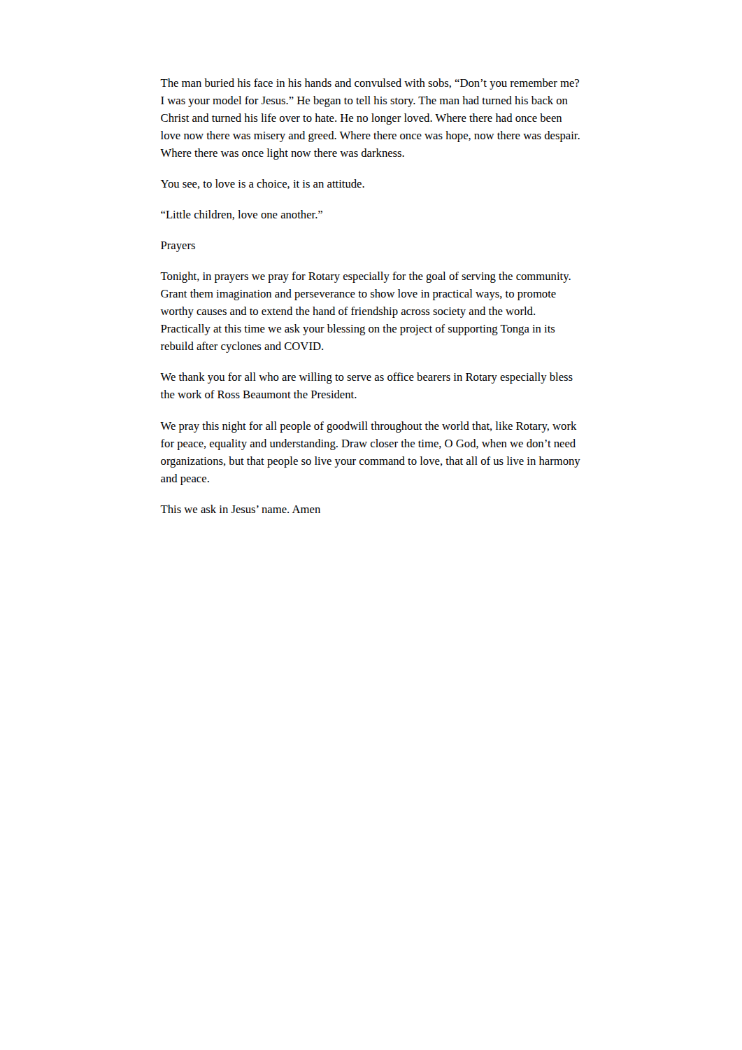The man buried his face in his hands and convulsed with sobs, “Don’t you remember me? I was your model for Jesus.” He began to tell his story. The man had turned his back on Christ and turned his life over to hate. He no longer loved. Where there had once been love now there was misery and greed. Where there once was hope, now there was despair. Where there was once light now there was darkness.
You see, to love is a choice, it is an attitude.
“Little children, love one another.”
Prayers
Tonight, in prayers we pray for Rotary especially for the goal of serving the community. Grant them imagination and perseverance to show love in practical ways, to promote worthy causes and to extend the hand of friendship across society and the world. Practically at this time we ask your blessing on the project of supporting Tonga in its rebuild after cyclones and COVID.
We thank you for all who are willing to serve as office bearers in Rotary especially bless the work of Ross Beaumont the President.
We pray this night for all people of goodwill throughout the world that, like Rotary, work for peace, equality and understanding. Draw closer the time, O God, when we don’t need organizations, but that people so live your command to love, that all of us live in harmony and peace.
This we ask in Jesus’ name. Amen